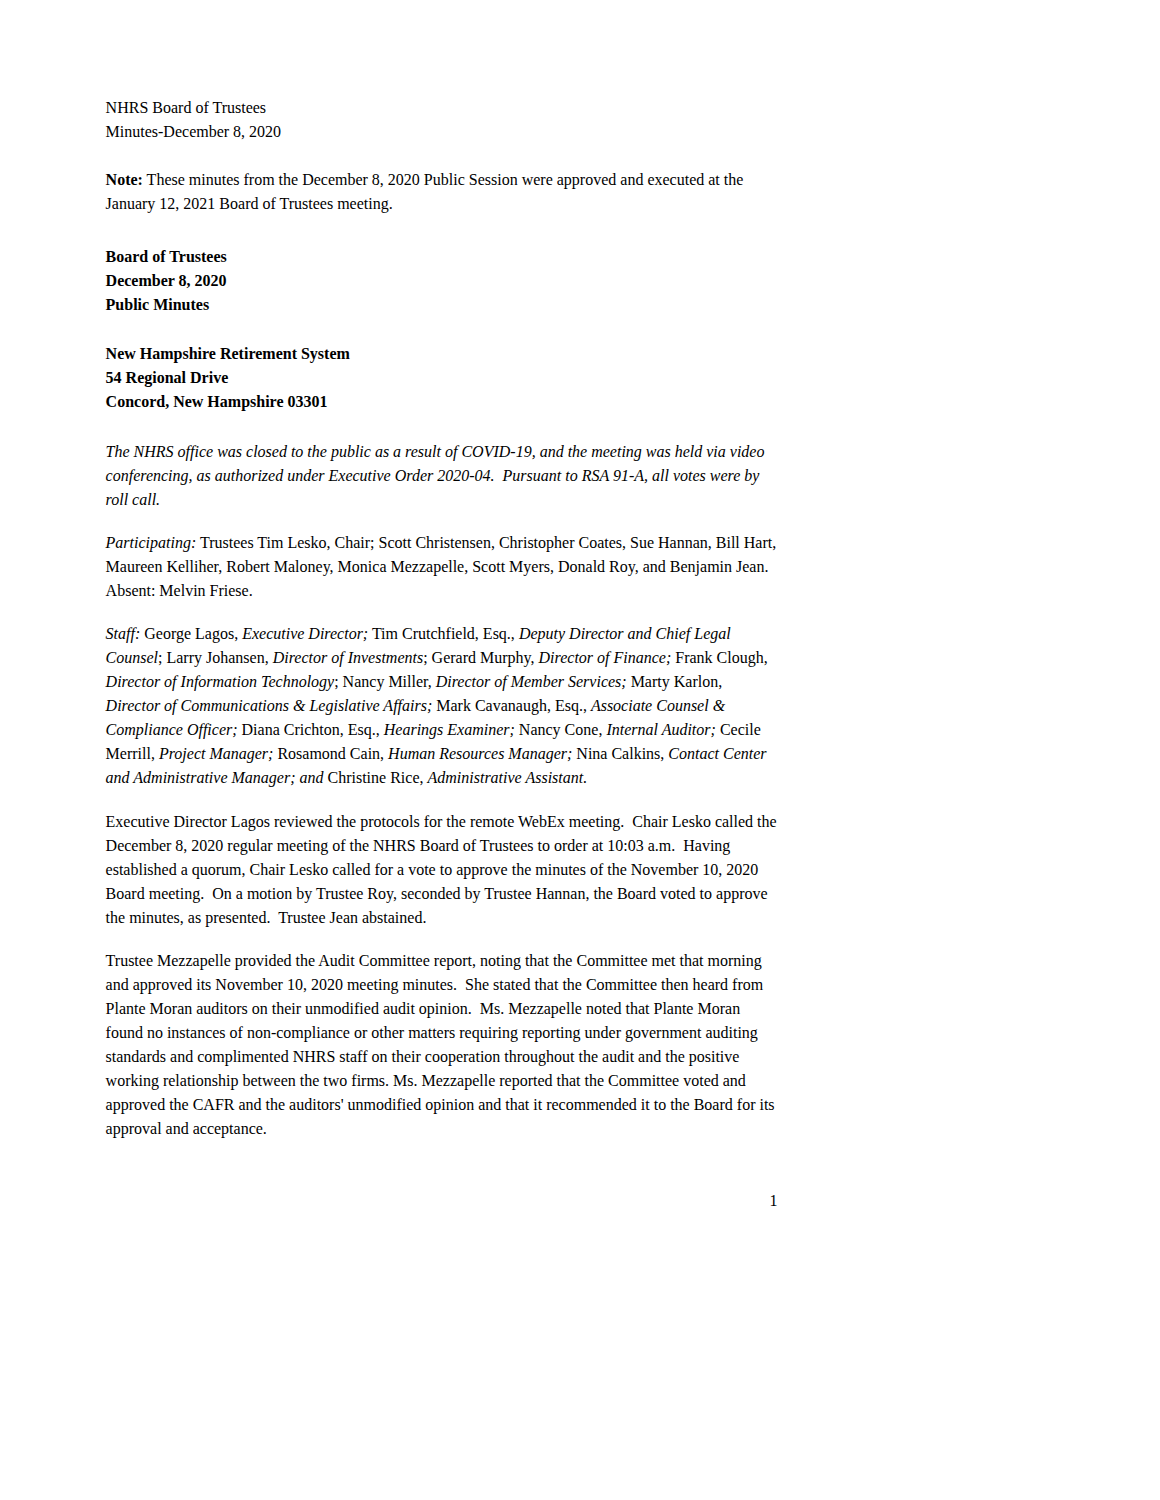NHRS Board of Trustees
Minutes-December 8, 2020
Note: These minutes from the December 8, 2020 Public Session were approved and executed at the January 12, 2021 Board of Trustees meeting.
Board of Trustees
December 8, 2020
Public Minutes
New Hampshire Retirement System
54 Regional Drive
Concord, New Hampshire 03301
The NHRS office was closed to the public as a result of COVID-19, and the meeting was held via video conferencing, as authorized under Executive Order 2020-04. Pursuant to RSA 91-A, all votes were by roll call.
Participating: Trustees Tim Lesko, Chair; Scott Christensen, Christopher Coates, Sue Hannan, Bill Hart, Maureen Kelliher, Robert Maloney, Monica Mezzapelle, Scott Myers, Donald Roy, and Benjamin Jean. Absent: Melvin Friese.
Staff: George Lagos, Executive Director; Tim Crutchfield, Esq., Deputy Director and Chief Legal Counsel; Larry Johansen, Director of Investments; Gerard Murphy, Director of Finance; Frank Clough, Director of Information Technology; Nancy Miller, Director of Member Services; Marty Karlon, Director of Communications & Legislative Affairs; Mark Cavanaugh, Esq., Associate Counsel & Compliance Officer; Diana Crichton, Esq., Hearings Examiner; Nancy Cone, Internal Auditor; Cecile Merrill, Project Manager; Rosamond Cain, Human Resources Manager; Nina Calkins, Contact Center and Administrative Manager; and Christine Rice, Administrative Assistant.
Executive Director Lagos reviewed the protocols for the remote WebEx meeting. Chair Lesko called the December 8, 2020 regular meeting of the NHRS Board of Trustees to order at 10:03 a.m. Having established a quorum, Chair Lesko called for a vote to approve the minutes of the November 10, 2020 Board meeting. On a motion by Trustee Roy, seconded by Trustee Hannan, the Board voted to approve the minutes, as presented. Trustee Jean abstained.
Trustee Mezzapelle provided the Audit Committee report, noting that the Committee met that morning and approved its November 10, 2020 meeting minutes. She stated that the Committee then heard from Plante Moran auditors on their unmodified audit opinion. Ms. Mezzapelle noted that Plante Moran found no instances of non-compliance or other matters requiring reporting under government auditing standards and complimented NHRS staff on their cooperation throughout the audit and the positive working relationship between the two firms. Ms. Mezzapelle reported that the Committee voted and approved the CAFR and the auditors' unmodified opinion and that it recommended it to the Board for its approval and acceptance.
1